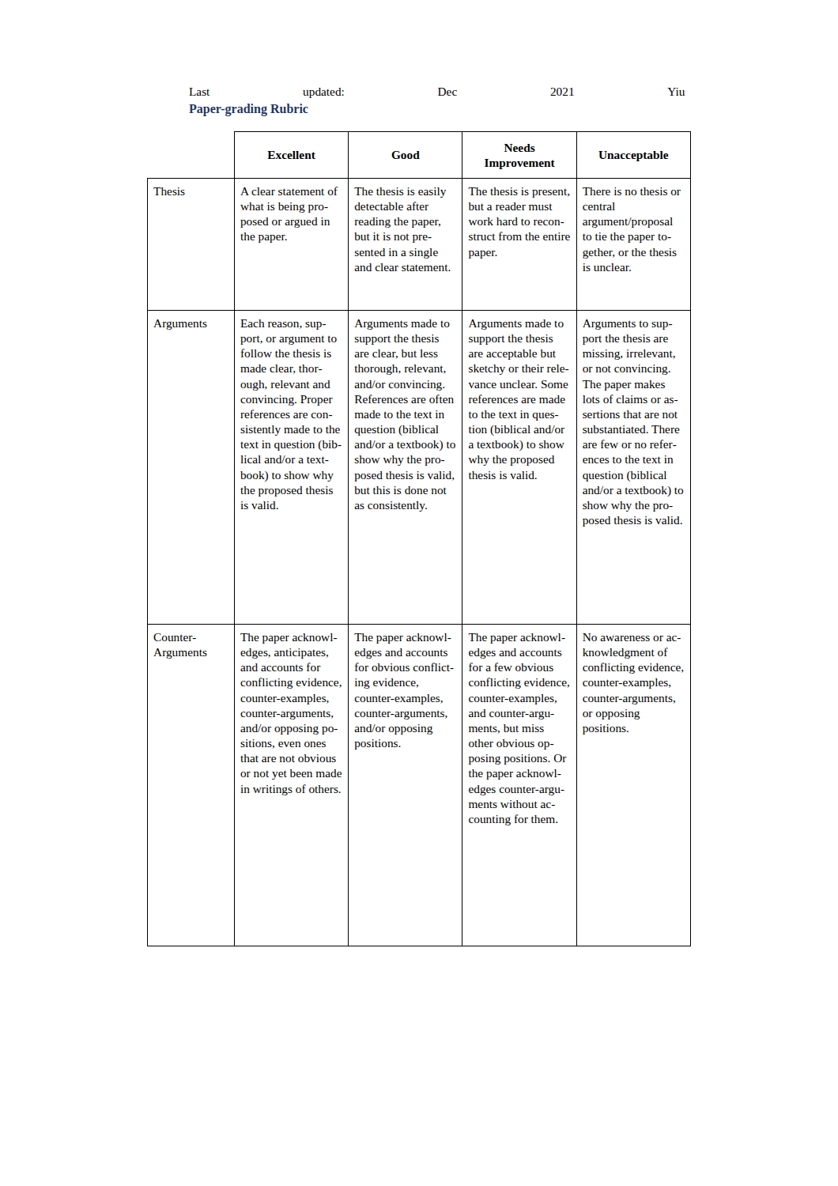Last updated: Dec 2021 Yiu
Paper-grading Rubric
| | Excellent | Good | Needs Improvement | Unacceptable |
| --- | --- | --- | --- | --- |
| Thesis | A clear statement of what is being proposed or argued in the paper. | The thesis is easily detectable after reading the paper, but it is not presented in a single and clear statement. | The thesis is present, but a reader must work hard to reconstruct from the entire paper. | There is no thesis or central argument/proposal to tie the paper together, or the thesis is unclear. |
| Arguments | Each reason, support, or argument to follow the thesis is made clear, thorough, relevant and convincing. Proper references are consistently made to the text in question (biblical and/or a textbook) to show why the proposed thesis is valid. | Arguments made to support the thesis are clear, but less thorough, relevant, and/or convincing. References are often made to the text in question (biblical and/or a textbook) to show why the proposed thesis is valid, but this is done not as consistently. | Arguments made to support the thesis are acceptable but sketchy or their relevance unclear. Some references are made to the text in question (biblical and/or a textbook) to show why the proposed thesis is valid. | Arguments to support the thesis are missing, irrelevant, or not convincing. The paper makes lots of claims or assertions that are not substantiated. There are few or no references to the text in question (biblical and/or a textbook) to show why the proposed thesis is valid. |
| Counter-Arguments | The paper acknowledges, anticipates, and accounts for conflicting evidence, counter-examples, counter-arguments, and/or opposing positions, even ones that are not obvious or not yet been made in writings of others. | The paper acknowledges and accounts for obvious conflicting evidence, counter-examples, counter-arguments, and/or opposing positions. | The paper acknowledges and accounts for a few obvious conflicting evidence, counter-examples, and counter-arguments, but miss other obvious opposing positions. Or the paper acknowledges counter-arguments without accounting for them. | No awareness or acknowledgment of conflicting evidence, counter-examples, counter-arguments, or opposing positions. |